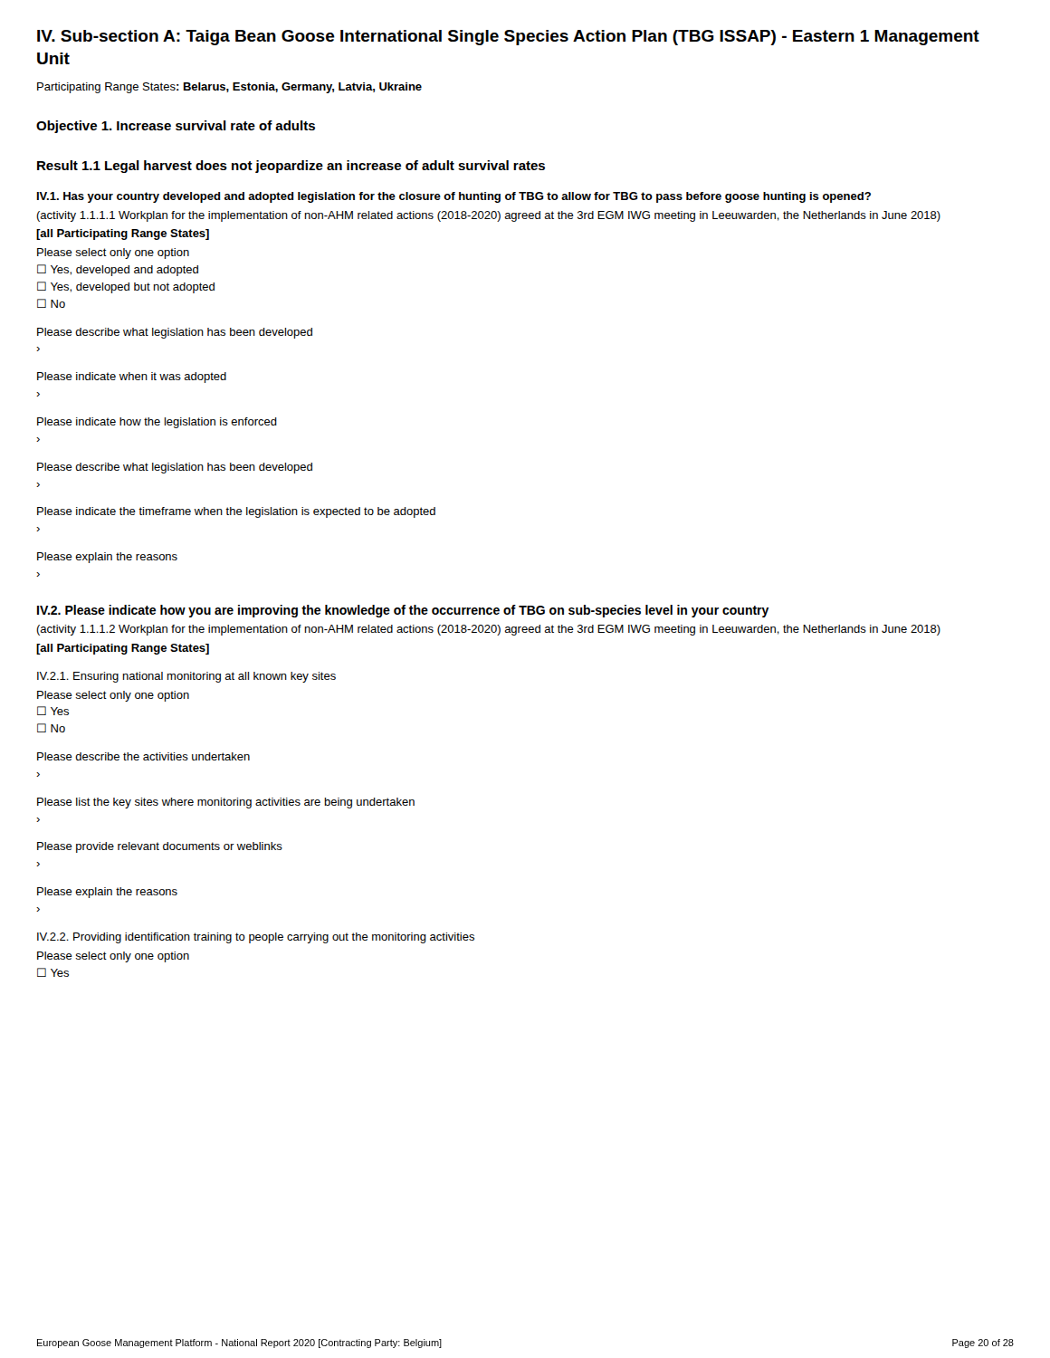IV. Sub-section A: Taiga Bean Goose International Single Species Action Plan (TBG ISSAP) - Eastern 1 Management Unit
Participating Range States: Belarus, Estonia, Germany, Latvia, Ukraine
Objective 1. Increase survival rate of adults
Result 1.1 Legal harvest does not jeopardize an increase of adult survival rates
IV.1. Has your country developed and adopted legislation for the closure of hunting of TBG to allow for TBG to pass before goose hunting is opened?
(activity 1.1.1.1 Workplan for the implementation of non-AHM related actions (2018-2020) agreed at the 3rd EGM IWG meeting in Leeuwarden, the Netherlands in June 2018)
[all Participating Range States]
Please select only one option
☐ Yes, developed and adopted
☐ Yes, developed but not adopted
☐ No
Please describe what legislation has been developed
›
Please indicate when it was adopted
›
Please indicate how the legislation is enforced
›
Please describe what legislation has been developed
›
Please indicate the timeframe when the legislation is expected to be adopted
›
Please explain the reasons
›
IV.2. Please indicate how you are improving the knowledge of the occurrence of TBG on sub-species level in your country
(activity 1.1.1.2 Workplan for the implementation of non-AHM related actions (2018-2020) agreed at the 3rd EGM IWG meeting in Leeuwarden, the Netherlands in June 2018)
[all Participating Range States]
IV.2.1. Ensuring national monitoring at all known key sites
Please select only one option
☐ Yes
☐ No
Please describe the activities undertaken
›
Please list the key sites where monitoring activities are being undertaken
›
Please provide relevant documents or weblinks
›
Please explain the reasons
›
IV.2.2. Providing identification training to people carrying out the monitoring activities
Please select only one option
☐ Yes
European Goose Management Platform - National Report 2020 [Contracting Party: Belgium]
Page 20 of 28